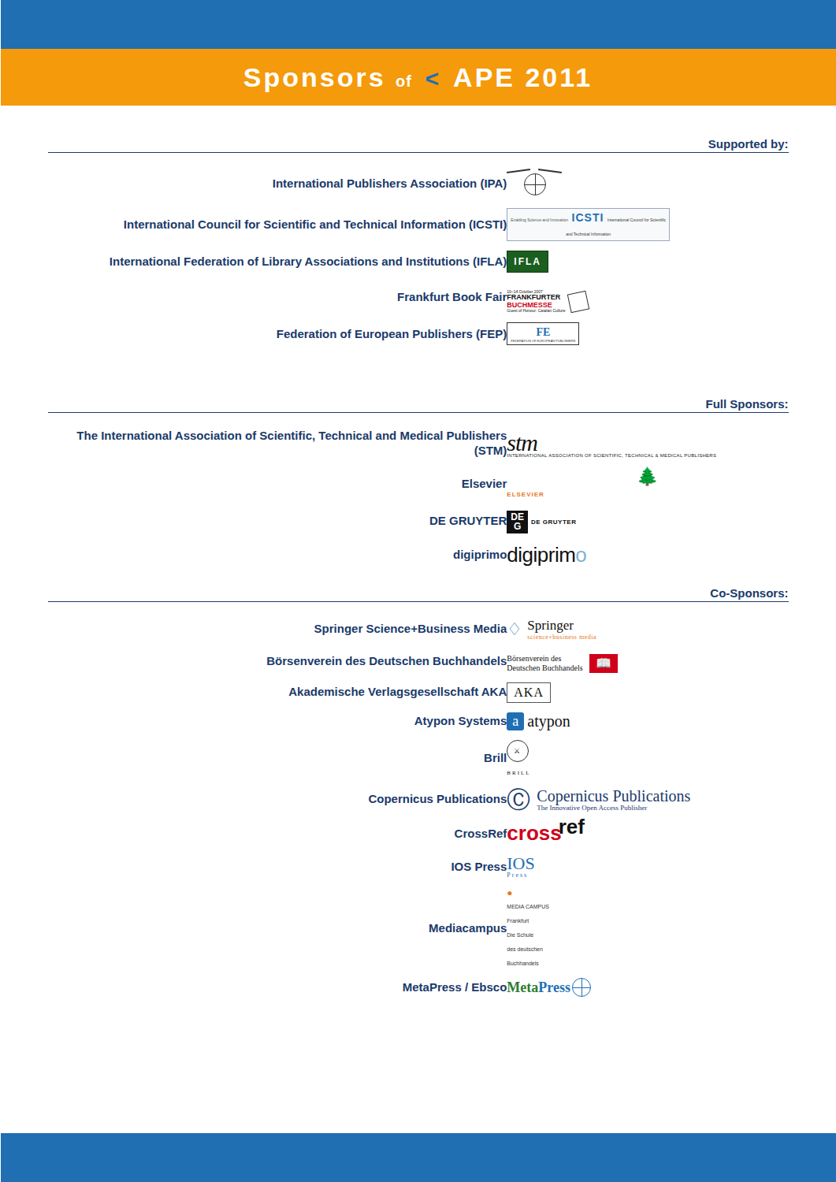Sponsors of < APE 2011
Supported by:
| International Publishers Association (IPA) | |
| International Council for Scientific and Technical Information (ICSTI) | Enabling Science and Innovation ICSTI International Council for Scientific and Technical Information |
| International Federation of Library Associations and Institutions (IFLA) | IFLA |
| Frankfurt Book Fair | 10–14 October 2007 FRANKFURTER BUCHMESSE Guest of Honour: Catalan Culture |
| Federation of European Publishers (FEP) | FE FEDERATION OF EUROPEAN PUBLISHERS |
Full Sponsors:
| The International Association of Scientific, Technical and Medical Publishers (STM) | stm INTERNATIONAL ASSOCIATION OF SCIENTIFIC, TECHNICAL & MEDICAL PUBLISHERS |
| Elsevier | 🌲 ELSEVIER |
| DE GRUYTER | DE G DE GRUYTER |
| digiprimo | digiprim o |
Co-Sponsors:
| Springer Science+Business Media | ♢ Springer science+business media |
| Börsenverein des Deutschen Buchhandels | Börsenverein des Deutschen Buchhandels 📖 |
| Akademische Verlagsgesellschaft AKA | AKA |
| Atypon Systems | a atypon |
| Brill | ⚔ BRILL |
| Copernicus Publications | Ⓒ Copernicus Publications The Innovative Open Access Publisher |
| CrossRef | cross ref |
| IOS Press | IOS Press |
| Mediacampus | ● MEDIA CAMPUS Frankfurt Die Schule des deutschen Buchhandels |
| MetaPress / Ebsco | Meta Press |